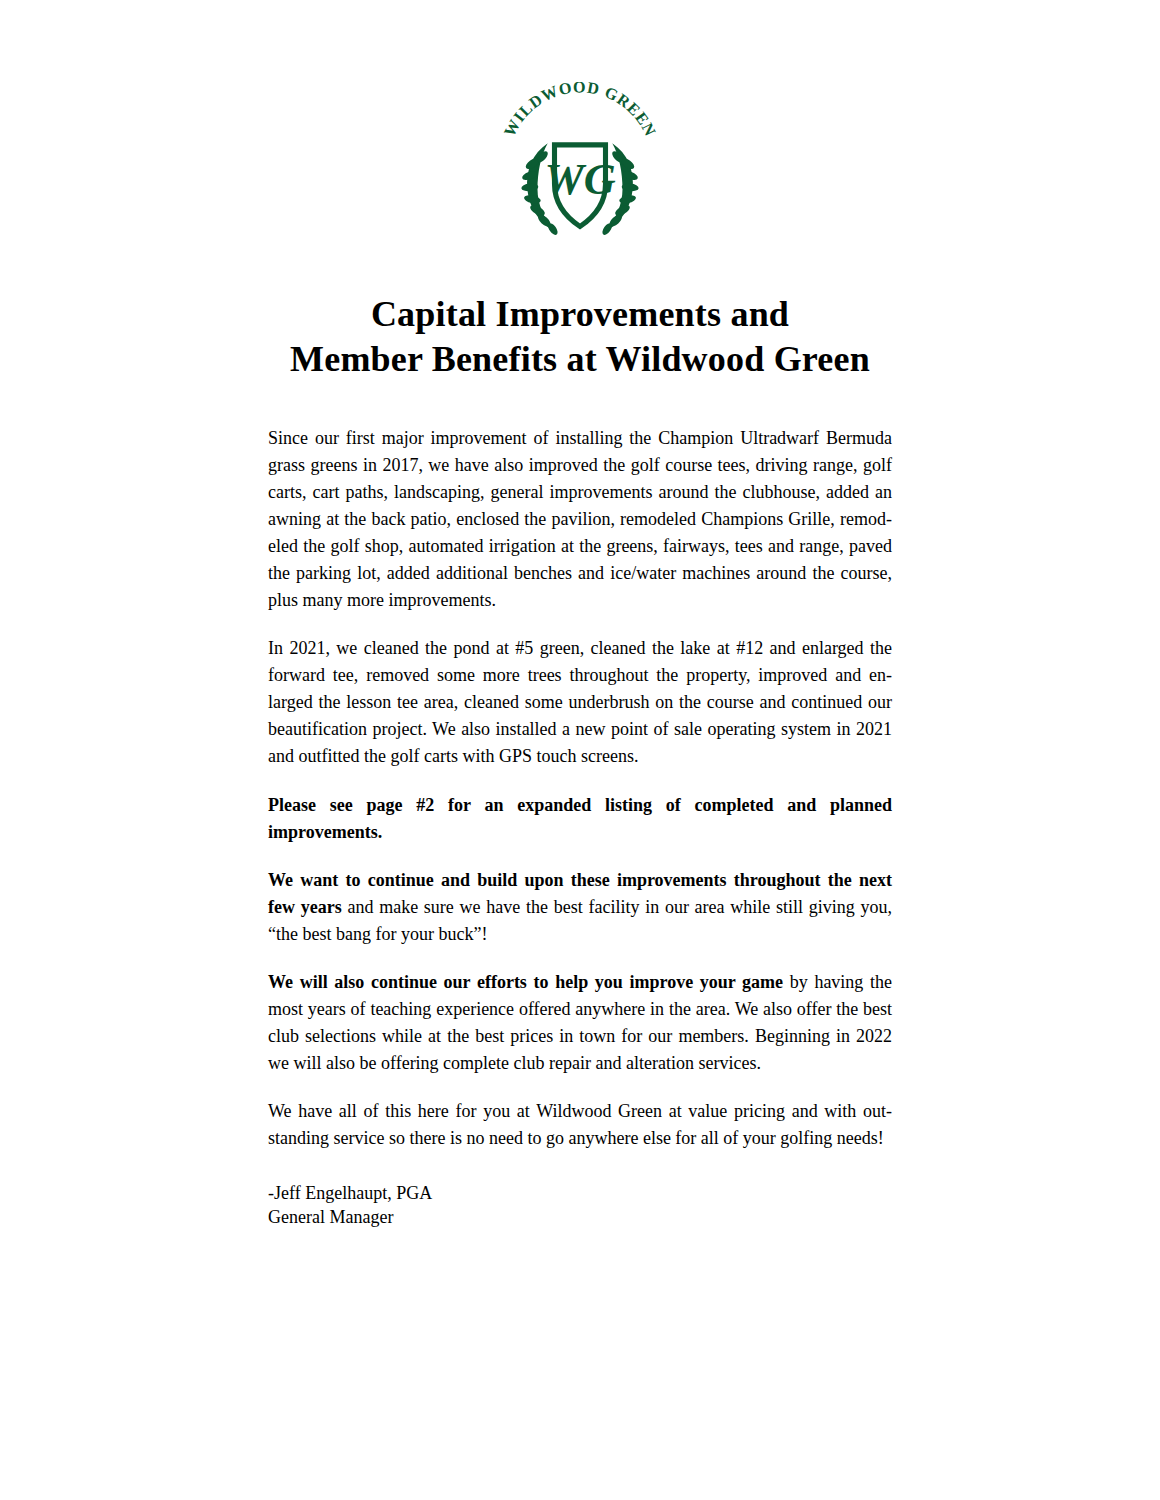WILDWOOD GREEN WG
Capital Improvements and
Member Benefits at Wildwood Green
Since our first major improvement of installing the Champion Ultradwarf Bermuda grass greens in 2017, we have also improved the golf course tees, driving range, golf carts, cart paths, landscaping, general improvements around the clubhouse, added an awning at the back patio, enclosed the pavilion, remodeled Champions Grille, remodeled the golf shop, automated irrigation at the greens, fairways, tees and range, paved the parking lot, added additional benches and ice/water machines around the course, plus many more improvements.
In 2021, we cleaned the pond at #5 green, cleaned the lake at #12 and enlarged the forward tee, removed some more trees throughout the property, improved and enlarged the lesson tee area, cleaned some underbrush on the course and continued our beautification project. We also installed a new point of sale operating system in 2021 and outfitted the golf carts with GPS touch screens.
Please see page #2 for an expanded listing of completed and planned improvements.
We want to continue and build upon these improvements throughout the next few years and make sure we have the best facility in our area while still giving you, “the best bang for your buck”!
We will also continue our efforts to help you improve your game by having the most years of teaching experience offered anywhere in the area. We also offer the best club selections while at the best prices in town for our members. Beginning in 2022 we will also be offering complete club repair and alteration services.
We have all of this here for you at Wildwood Green at value pricing and with outstanding service so there is no need to go anywhere else for all of your golfing needs!
-Jeff Engelhaupt, PGA
General Manager